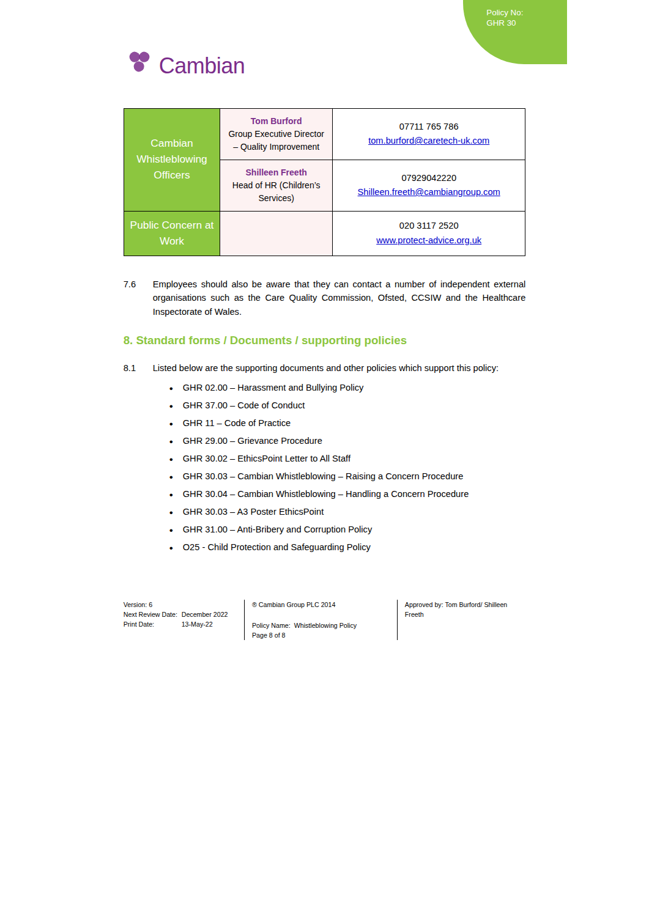Policy No:
GHR 30
Cambian
| Cambian Whistleblowing Officers | Tom Burford Group Executive Director – Quality Improvement | 07711 765 786 tom.burford@caretech-uk.com |
| Shilleen Freeth Head of HR (Children’s Services) | 07929042220 Shilleen.freeth@cambiangroup.com |
| Public Concern at Work | | 020 3117 2520 www.protect-advice.org.uk |
7.6
Employees should also be aware that they can contact a number of independent external organisations such as the Care Quality Commission, Ofsted, CCSIW and the Healthcare Inspectorate of Wales.
8. Standard forms / Documents / supporting policies
8.1
Listed below are the supporting documents and other policies which support this policy:
GHR 02.00 – Harassment and Bullying Policy
GHR 37.00 – Code of Conduct
GHR 11 – Code of Practice
GHR 29.00 – Grievance Procedure
GHR 30.02 – EthicsPoint Letter to All Staff
GHR 30.03 – Cambian Whistleblowing – Raising a Concern Procedure
GHR 30.04 – Cambian Whistleblowing – Handling a Concern Procedure
GHR 30.03 – A3 Poster EthicsPoint
GHR 31.00 – Anti-Bribery and Corruption Policy
O25 - Child Protection and Safeguarding Policy
Version: 6
Next Review Date: December 2022
Print Date: 13-May-22
® Cambian Group PLC 2014
Policy Name: Whistleblowing Policy
Page 8 of 8
Approved by: Tom Burford/ Shilleen Freeth